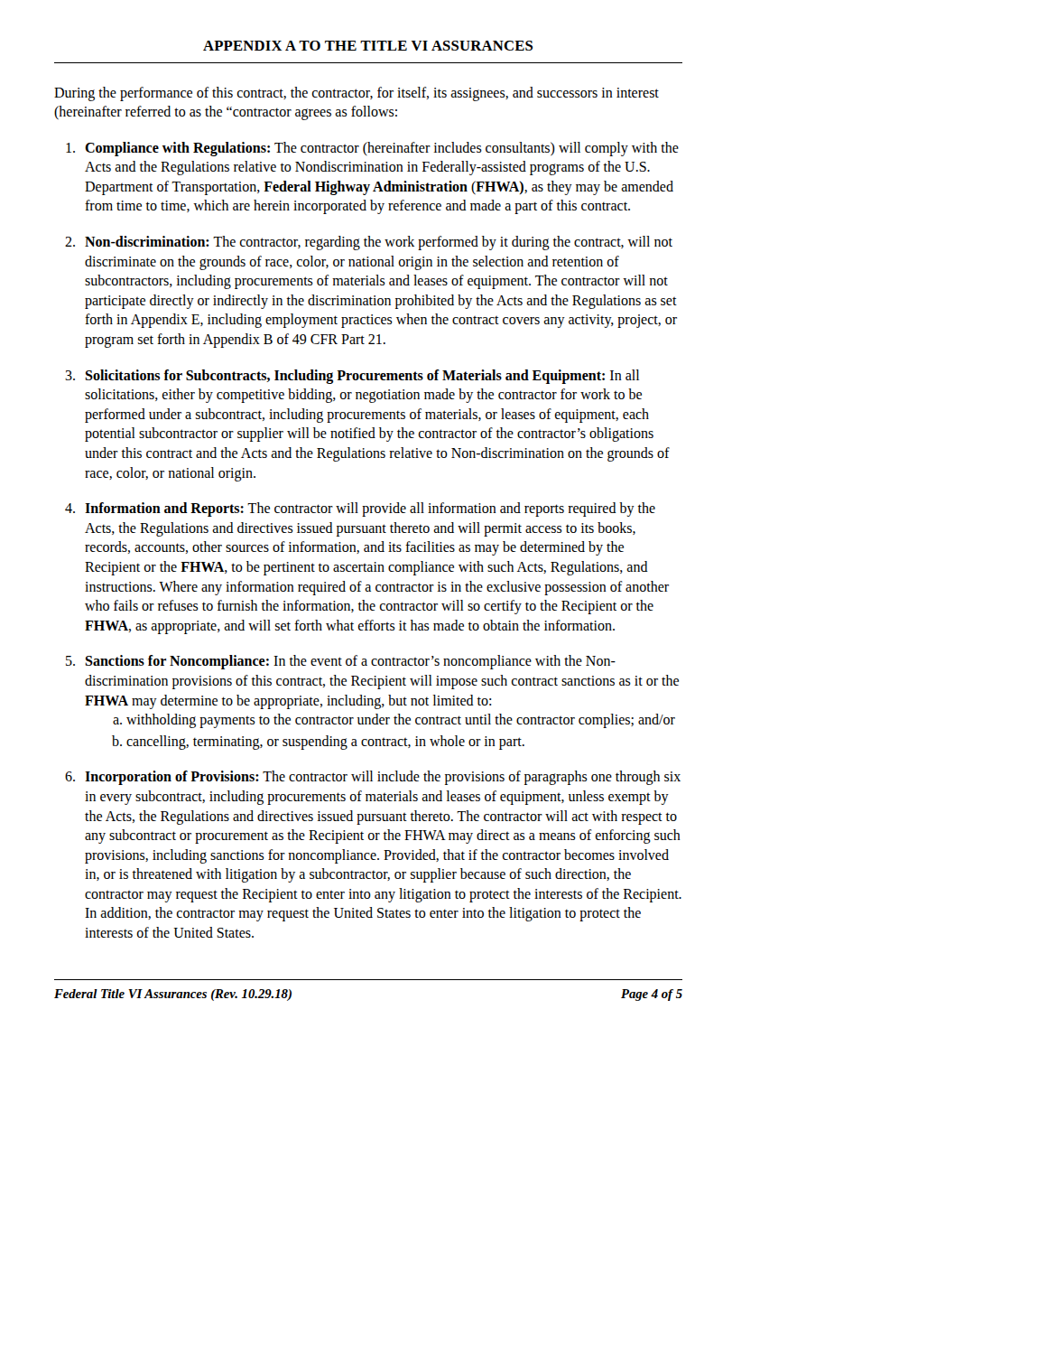APPENDIX A TO THE TITLE VI ASSURANCES
During the performance of this contract, the contractor, for itself, its assignees, and successors in interest (hereinafter referred to as the “contractor agrees as follows:
Compliance with Regulations: The contractor (hereinafter includes consultants) will comply with the Acts and the Regulations relative to Nondiscrimination in Federally-assisted programs of the U.S. Department of Transportation, Federal Highway Administration (FHWA), as they may be amended from time to time, which are herein incorporated by reference and made a part of this contract.
Non-discrimination: The contractor, regarding the work performed by it during the contract, will not discriminate on the grounds of race, color, or national origin in the selection and retention of subcontractors, including procurements of materials and leases of equipment. The contractor will not participate directly or indirectly in the discrimination prohibited by the Acts and the Regulations as set forth in Appendix E, including employment practices when the contract covers any activity, project, or program set forth in Appendix B of 49 CFR Part 21.
Solicitations for Subcontracts, Including Procurements of Materials and Equipment: In all solicitations, either by competitive bidding, or negotiation made by the contractor for work to be performed under a subcontract, including procurements of materials, or leases of equipment, each potential subcontractor or supplier will be notified by the contractor of the contractor’s obligations under this contract and the Acts and the Regulations relative to Non-discrimination on the grounds of race, color, or national origin.
Information and Reports: The contractor will provide all information and reports required by the Acts, the Regulations and directives issued pursuant thereto and will permit access to its books, records, accounts, other sources of information, and its facilities as may be determined by the Recipient or the FHWA, to be pertinent to ascertain compliance with such Acts, Regulations, and instructions. Where any information required of a contractor is in the exclusive possession of another who fails or refuses to furnish the information, the contractor will so certify to the Recipient or the FHWA, as appropriate, and will set forth what efforts it has made to obtain the information.
Sanctions for Noncompliance: In the event of a contractor’s noncompliance with the Non-discrimination provisions of this contract, the Recipient will impose such contract sanctions as it or the FHWA may determine to be appropriate, including, but not limited to:
withholding payments to the contractor under the contract until the contractor complies; and/or
cancelling, terminating, or suspending a contract, in whole or in part.
Incorporation of Provisions: The contractor will include the provisions of paragraphs one through six in every subcontract, including procurements of materials and leases of equipment, unless exempt by the Acts, the Regulations and directives issued pursuant thereto. The contractor will act with respect to any subcontract or procurement as the Recipient or the FHWA may direct as a means of enforcing such provisions, including sanctions for noncompliance. Provided, that if the contractor becomes involved in, or is threatened with litigation by a subcontractor, or supplier because of such direction, the contractor may request the Recipient to enter into any litigation to protect the interests of the Recipient. In addition, the contractor may request the United States to enter into the litigation to protect the interests of the United States.
Federal Title VI Assurances (Rev. 10.29.18) Page 4 of 5